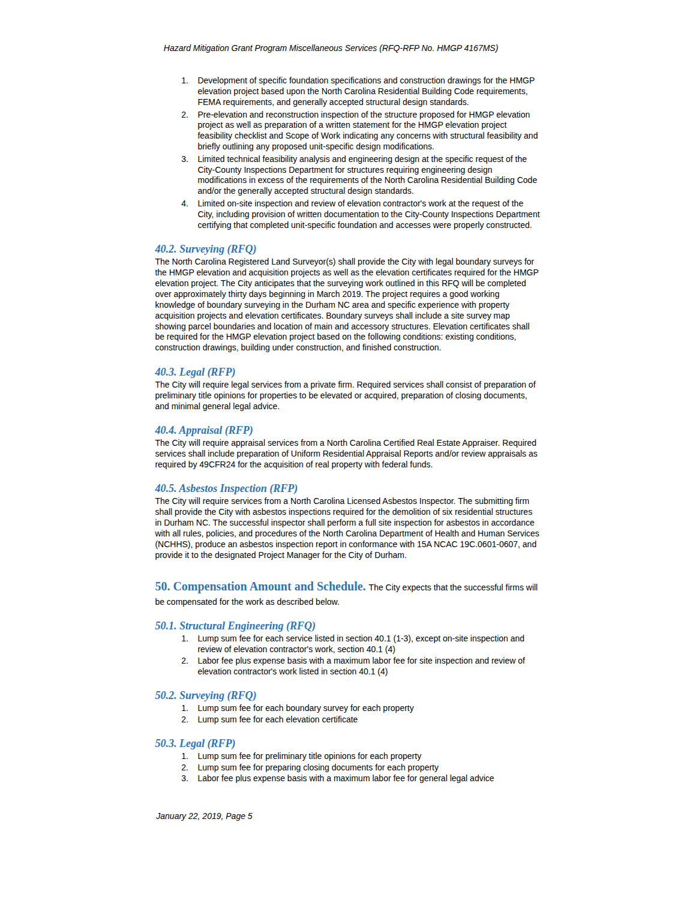Hazard Mitigation Grant Program Miscellaneous Services (RFQ-RFP No. HMGP 4167MS)
Development of specific foundation specifications and construction drawings for the HMGP elevation project based upon the North Carolina Residential Building Code requirements, FEMA requirements, and generally accepted structural design standards.
Pre-elevation and reconstruction inspection of the structure proposed for HMGP elevation project as well as preparation of a written statement for the HMGP elevation project feasibility checklist and Scope of Work indicating any concerns with structural feasibility and briefly outlining any proposed unit-specific design modifications.
Limited technical feasibility analysis and engineering design at the specific request of the City-County Inspections Department for structures requiring engineering design modifications in excess of the requirements of the North Carolina Residential Building Code and/or the generally accepted structural design standards.
Limited on-site inspection and review of elevation contractor's work at the request of the City, including provision of written documentation to the City-County Inspections Department certifying that completed unit-specific foundation and accesses were properly constructed.
40.2. Surveying (RFQ)
The North Carolina Registered Land Surveyor(s) shall provide the City with legal boundary surveys for the HMGP elevation and acquisition projects as well as the elevation certificates required for the HMGP elevation project. The City anticipates that the surveying work outlined in this RFQ will be completed over approximately thirty days beginning in March 2019. The project requires a good working knowledge of boundary surveying in the Durham NC area and specific experience with property acquisition projects and elevation certificates. Boundary surveys shall include a site survey map showing parcel boundaries and location of main and accessory structures. Elevation certificates shall be required for the HMGP elevation project based on the following conditions: existing conditions, construction drawings, building under construction, and finished construction.
40.3. Legal (RFP)
The City will require legal services from a private firm. Required services shall consist of preparation of preliminary title opinions for properties to be elevated or acquired, preparation of closing documents, and minimal general legal advice.
40.4. Appraisal (RFP)
The City will require appraisal services from a North Carolina Certified Real Estate Appraiser. Required services shall include preparation of Uniform Residential Appraisal Reports and/or review appraisals as required by 49CFR24 for the acquisition of real property with federal funds.
40.5. Asbestos Inspection (RFP)
The City will require services from a North Carolina Licensed Asbestos Inspector. The submitting firm shall provide the City with asbestos inspections required for the demolition of six residential structures in Durham NC. The successful inspector shall perform a full site inspection for asbestos in accordance with all rules, policies, and procedures of the North Carolina Department of Health and Human Services (NCHHS), produce an asbestos inspection report in conformance with 15A NCAC 19C.0601-0607, and provide it to the designated Project Manager for the City of Durham.
50. Compensation Amount and Schedule. The City expects that the successful firms will be compensated for the work as described below.
50.1. Structural Engineering (RFQ)
Lump sum fee for each service listed in section 40.1 (1-3), except on-site inspection and review of elevation contractor's work, section 40.1 (4)
Labor fee plus expense basis with a maximum labor fee for site inspection and review of elevation contractor's work listed in section 40.1 (4)
50.2. Surveying (RFQ)
Lump sum fee for each boundary survey for each property
Lump sum fee for each elevation certificate
50.3. Legal (RFP)
Lump sum fee for preliminary title opinions for each property
Lump sum fee for preparing closing documents for each property
Labor fee plus expense basis with a maximum labor fee for general legal advice
January 22, 2019, Page 5